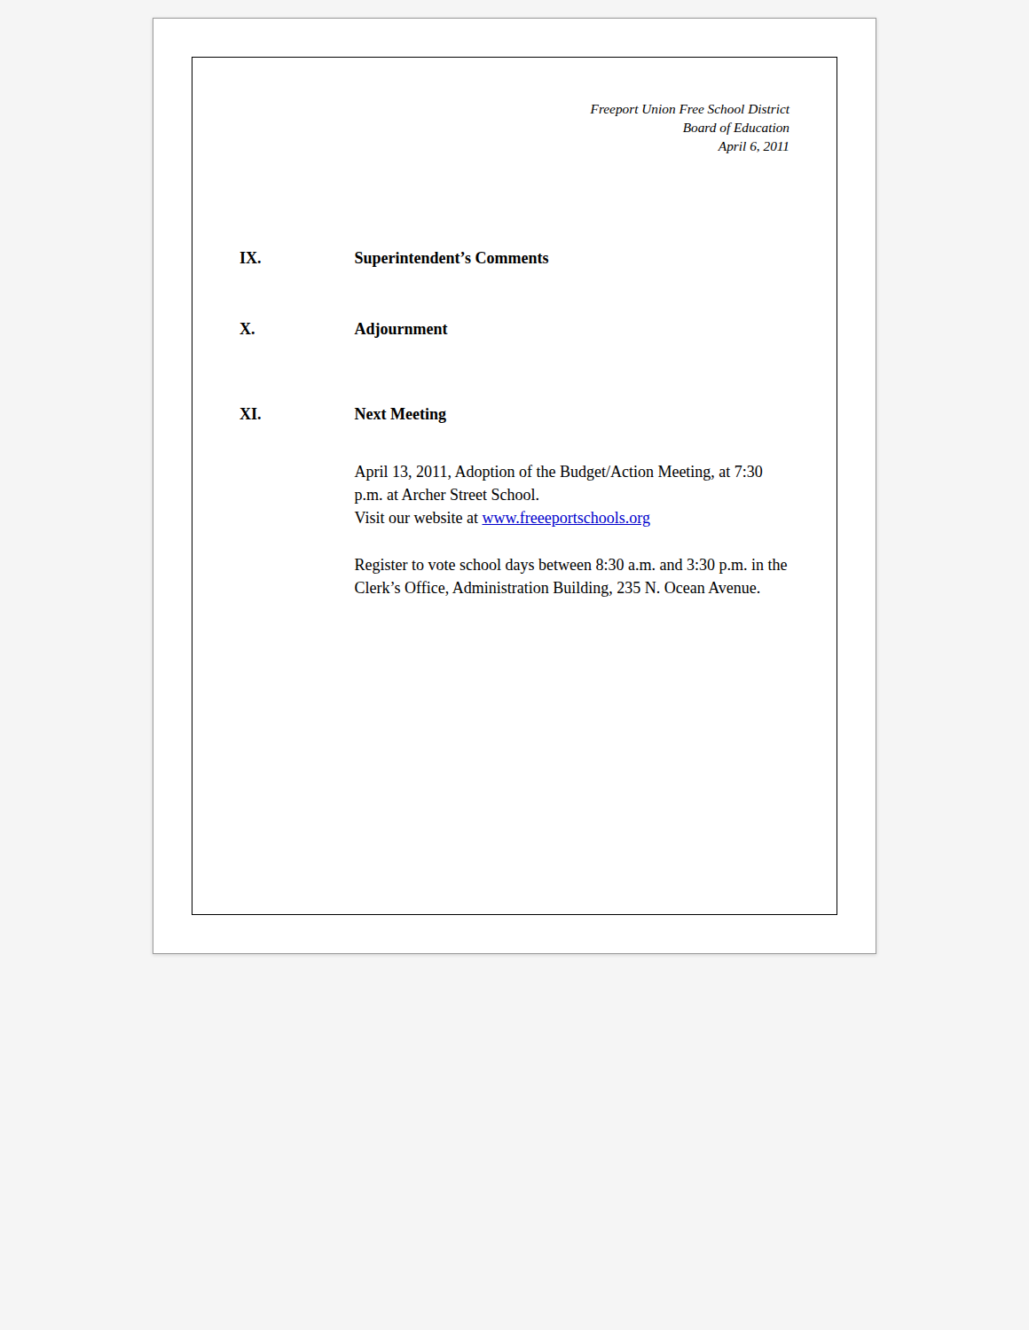Freeport Union Free School District
Board of Education
April 6, 2011
| IX. | Superintendent’s Comments |
| X. | Adjournment |
| XI. | Next Meeting April 13, 2011, Adoption of the Budget/Action Meeting, at 7:30 p.m. at Archer Street School. Visit our website at www.freeeportschools.org Register to vote school days between 8:30 a.m. and 3:30 p.m. in the Clerk’s Office, Administration Building, 235 N. Ocean Avenue. |